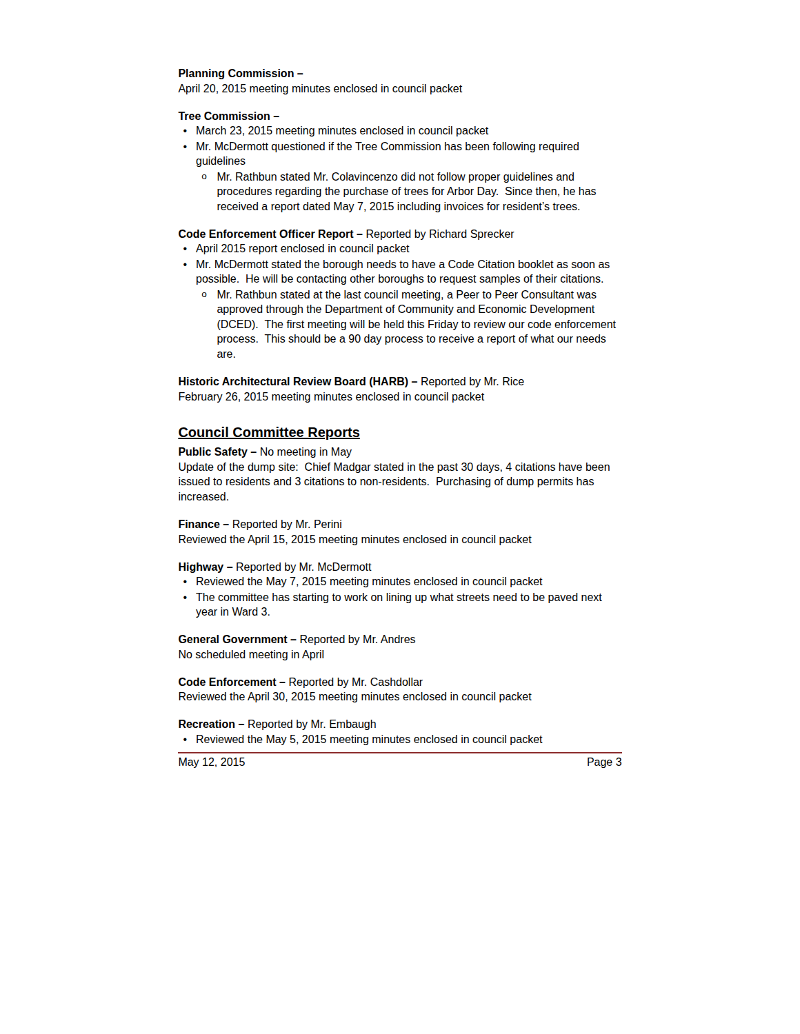Planning Commission –
April 20, 2015 meeting minutes enclosed in council packet
Tree Commission –
March 23, 2015 meeting minutes enclosed in council packet
Mr. McDermott questioned if the Tree Commission has been following required guidelines
Mr. Rathbun stated Mr. Colavincenzo did not follow proper guidelines and procedures regarding the purchase of trees for Arbor Day. Since then, he has received a report dated May 7, 2015 including invoices for resident’s trees.
Code Enforcement Officer Report – Reported by Richard Sprecker
April 2015 report enclosed in council packet
Mr. McDermott stated the borough needs to have a Code Citation booklet as soon as possible. He will be contacting other boroughs to request samples of their citations.
Mr. Rathbun stated at the last council meeting, a Peer to Peer Consultant was approved through the Department of Community and Economic Development (DCED). The first meeting will be held this Friday to review our code enforcement process. This should be a 90 day process to receive a report of what our needs are.
Historic Architectural Review Board (HARB) – Reported by Mr. Rice
February 26, 2015 meeting minutes enclosed in council packet
Council Committee Reports
Public Safety – No meeting in May
Update of the dump site: Chief Madgar stated in the past 30 days, 4 citations have been issued to residents and 3 citations to non-residents. Purchasing of dump permits has increased.
Finance – Reported by Mr. Perini
Reviewed the April 15, 2015 meeting minutes enclosed in council packet
Highway – Reported by Mr. McDermott
Reviewed the May 7, 2015 meeting minutes enclosed in council packet
The committee has starting to work on lining up what streets need to be paved next year in Ward 3.
General Government – Reported by Mr. Andres
No scheduled meeting in April
Code Enforcement – Reported by Mr. Cashdollar
Reviewed the April 30, 2015 meeting minutes enclosed in council packet
Recreation – Reported by Mr. Embaugh
Reviewed the May 5, 2015 meeting minutes enclosed in council packet
May 12, 2015 Page 3